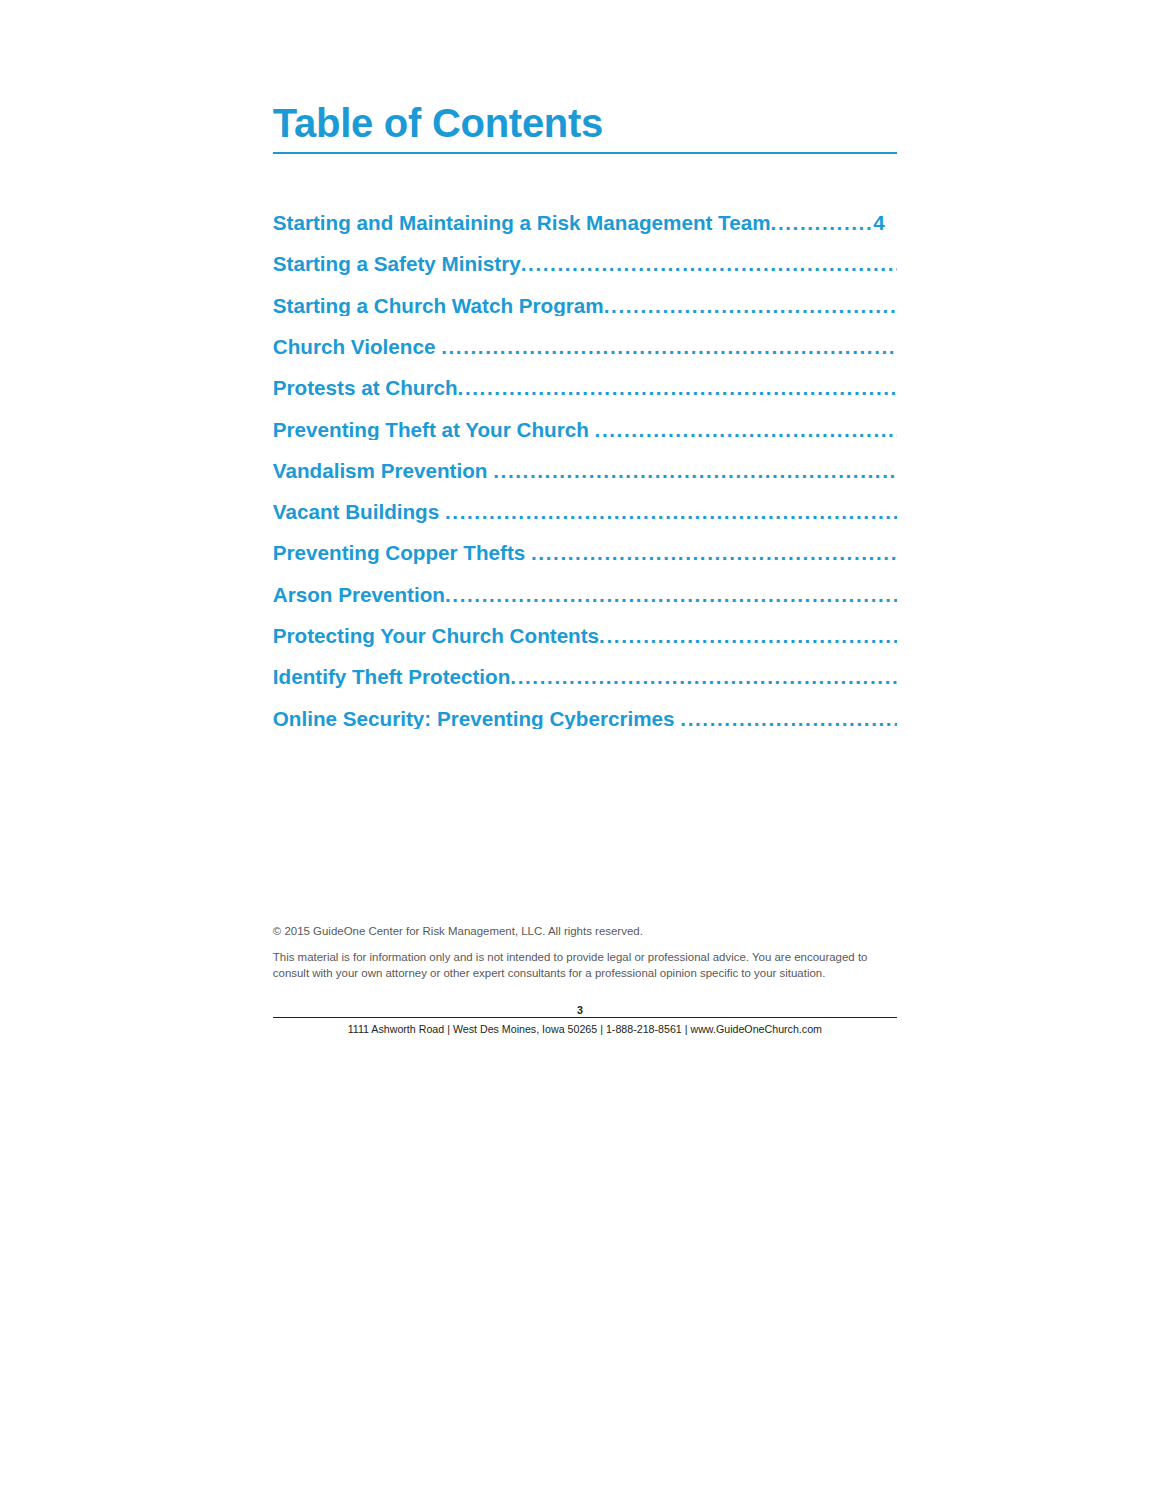Table of Contents
Starting and Maintaining a Risk Management Team.............. 4
Starting a Safety Ministry.......................................................... 5
Starting a Church Watch Program............................................. 6
Church Violence .............................................................................. 7
Protests at Church....................................................................... 11
Preventing Theft at Your Church ............................................ 14
Vandalism Prevention ............................................................ 17
Vacant Buildings ....................................................................... 18
Preventing Copper Thefts ....................................................... 20
Arson Prevention....................................................................... 24
Protecting Your Church Contents............................................. 28
Identify Theft Protection.......................................................... 32
Online Security: Preventing Cybercrimes .............................. 34
© 2015 GuideOne Center for Risk Management, LLC. All rights reserved.
This material is for information only and is not intended to provide legal or professional advice. You are encouraged to consult with your own attorney or other expert consultants for a professional opinion specific to your situation.
3
1111 Ashworth Road | West Des Moines, Iowa 50265 | 1-888-218-8561 | www.GuideOneChurch.com